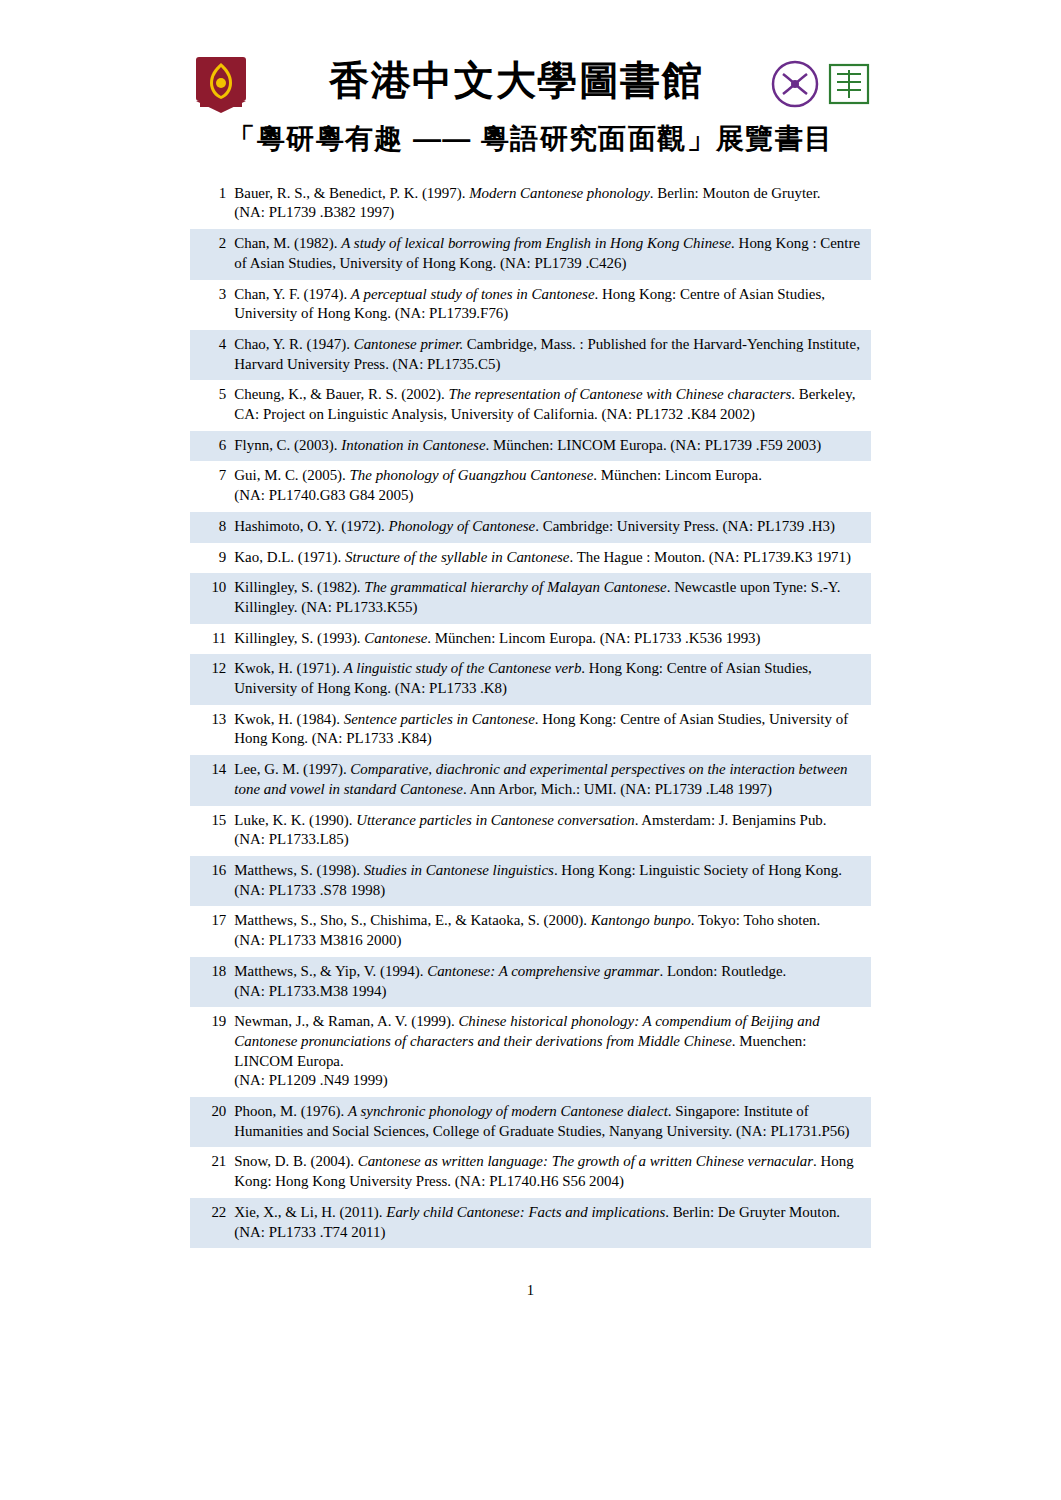香港中文大學圖書館
「粵研粵有趣 —— 粵語研究面面觀」展覽書目
| 1 | Bauer, R. S., & Benedict, P. K. (1997). Modern Cantonese phonology . Berlin: Mouton de Gruyter. (NA: PL1739 .B382 1997) |
| 2 | Chan, M. (1982). A study of lexical borrowing from English in Hong Kong Chinese. Hong Kong : Centre of Asian Studies, University of Hong Kong. (NA: PL1739 .C426) |
| 3 | Chan, Y. F. (1974). A perceptual study of tones in Cantonese . Hong Kong: Centre of Asian Studies, University of Hong Kong. (NA: PL1739.F76) |
| 4 | Chao, Y. R. (1947). Cantonese primer. Cambridge, Mass. : Published for the Harvard-Yenching Institute, Harvard University Press. (NA: PL1735.C5) |
| 5 | Cheung, K., & Bauer, R. S. (2002). The representation of Cantonese with Chinese characters . Berkeley, CA: Project on Linguistic Analysis, University of California. (NA: PL1732 .K84 2002) |
| 6 | Flynn, C. (2003). Intonation in Cantonese . München: LINCOM Europa. (NA: PL1739 .F59 2003) |
| 7 | Gui, M. C. (2005). The phonology of Guangzhou Cantonese . München: Lincom Europa. (NA: PL1740.G83 G84 2005) |
| 8 | Hashimoto, O. Y. (1972). Phonology of Cantonese . Cambridge: University Press. (NA: PL1739 .H3) |
| 9 | Kao, D.L. (1971). Structure of the syllable in Cantonese . The Hague : Mouton. (NA: PL1739.K3 1971) |
| 10 | Killingley, S. (1982). The grammatical hierarchy of Malayan Cantonese . Newcastle upon Tyne: S.-Y. Killingley. (NA: PL1733.K55) |
| 11 | Killingley, S. (1993). Cantonese . München: Lincom Europa. (NA: PL1733 .K536 1993) |
| 12 | Kwok, H. (1971). A linguistic study of the Cantonese verb . Hong Kong: Centre of Asian Studies, University of Hong Kong. (NA: PL1733 .K8) |
| 13 | Kwok, H. (1984). Sentence particles in Cantonese . Hong Kong: Centre of Asian Studies, University of Hong Kong. (NA: PL1733 .K84) |
| 14 | Lee, G. M. (1997). Comparative, diachronic and experimental perspectives on the interaction between tone and vowel in standard Cantonese . Ann Arbor, Mich.: UMI. (NA: PL1739 .L48 1997) |
| 15 | Luke, K. K. (1990). Utterance particles in Cantonese conversation . Amsterdam: J. Benjamins Pub. (NA: PL1733.L85) |
| 16 | Matthews, S. (1998). Studies in Cantonese linguistics . Hong Kong: Linguistic Society of Hong Kong. (NA: PL1733 .S78 1998) |
| 17 | Matthews, S., Sho, S., Chishima, E., & Kataoka, S. (2000). Kantongo bunpo . Tokyo: Toho shoten. (NA: PL1733 M3816 2000) |
| 18 | Matthews, S., & Yip, V. (1994). Cantonese: A comprehensive grammar . London: Routledge. (NA: PL1733.M38 1994) |
| 19 | Newman, J., & Raman, A. V. (1999). Chinese historical phonology: A compendium of Beijing and Cantonese pronunciations of characters and their derivations from Middle Chinese . Muenchen: LINCOM Europa. (NA: PL1209 .N49 1999) |
| 20 | Phoon, M. (1976). A synchronic phonology of modern Cantonese dialect . Singapore: Institute of Humanities and Social Sciences, College of Graduate Studies, Nanyang University. (NA: PL1731.P56) |
| 21 | Snow, D. B. (2004). Cantonese as written language: The growth of a written Chinese vernacular . Hong Kong: Hong Kong University Press. (NA: PL1740.H6 S56 2004) |
| 22 | Xie, X., & Li, H. (2011). Early child Cantonese: Facts and implications . Berlin: De Gruyter Mouton. (NA: PL1733 .T74 2011) |
1